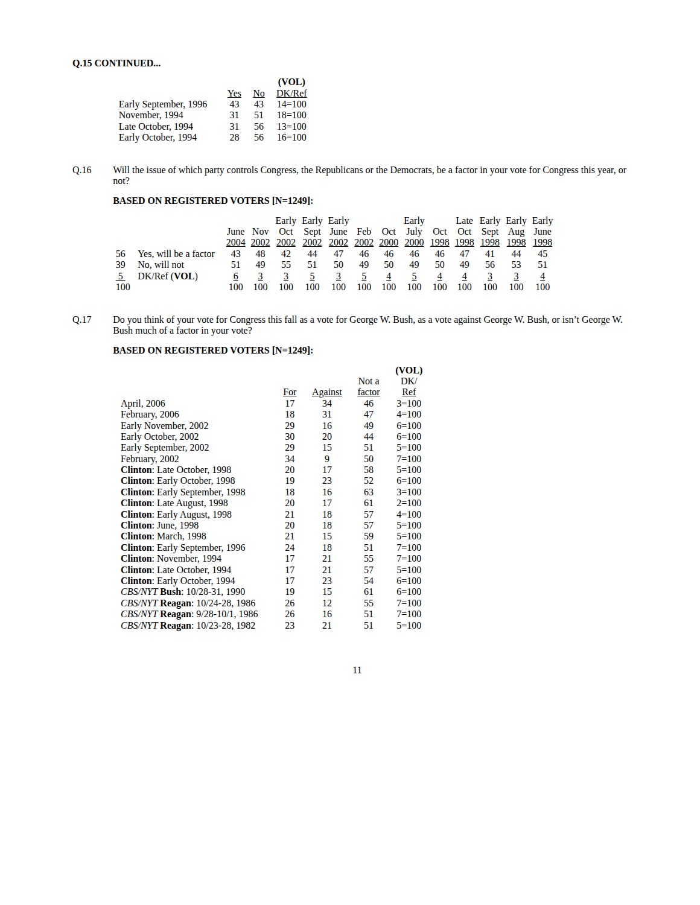Q.15 CONTINUED...
| | | | (VOL) |
| | Yes | No | DK/Ref |
| Early September, 1996 | 43 | 43 | 14=100 |
| November, 1994 | 31 | 51 | 18=100 |
| Late October, 1994 | 31 | 56 | 13=100 |
| Early October, 1994 | 28 | 56 | 16=100 |
Q.16
Will the issue of which party controls Congress, the Republicans or the Democrats, be a factor in your vote for Congress this year, or not?
BASED ON REGISTERED VOTERS [N=1249]:
| | | | | Early | Early | Early | | | Early | | Late | Early | Early | Early |
| | | June | Nov | Oct | Sept | June | Feb | Oct | July | Oct | Oct | Sept | Aug | June |
| | | 2004 | 2002 | 2002 | 2002 | 2002 | 2002 | 2000 | 2000 | 1998 | 1998 | 1998 | 1998 | 1998 |
| 56 | Yes, will be a factor | 43 | 48 | 42 | 44 | 47 | 46 | 46 | 46 | 46 | 47 | 41 | 44 | 45 |
| 39 | No, will not | 51 | 49 | 55 | 51 | 50 | 49 | 50 | 49 | 50 | 49 | 56 | 53 | 51 |
| 5 | DK/Ref ( VOL ) | 6 | 3 | 3 | 5 | 3 | 5 | 4 | 5 | 4 | 4 | 3 | 3 | 4 |
| 100 | | 100 | 100 | 100 | 100 | 100 | 100 | 100 | 100 | 100 | 100 | 100 | 100 | 100 |
Q.17
Do you think of your vote for Congress this fall as a vote for George W. Bush, as a vote against George W. Bush, or isn’t George W. Bush much of a factor in your vote?
BASED ON REGISTERED VOTERS [N=1249]:
| | | | | (VOL) |
| | | | Not a | DK/ |
| | For | Against | factor | Ref |
| April, 2006 | 17 | 34 | 46 | 3=100 |
| February, 2006 | 18 | 31 | 47 | 4=100 |
| Early November, 2002 | 29 | 16 | 49 | 6=100 |
| Early October, 2002 | 30 | 20 | 44 | 6=100 |
| Early September, 2002 | 29 | 15 | 51 | 5=100 |
| February, 2002 | 34 | 9 | 50 | 7=100 |
| Clinton : Late October, 1998 | 20 | 17 | 58 | 5=100 |
| Clinton : Early October, 1998 | 19 | 23 | 52 | 6=100 |
| Clinton : Early September, 1998 | 18 | 16 | 63 | 3=100 |
| Clinton : Late August, 1998 | 20 | 17 | 61 | 2=100 |
| Clinton : Early August, 1998 | 21 | 18 | 57 | 4=100 |
| Clinton : June, 1998 | 20 | 18 | 57 | 5=100 |
| Clinton : March, 1998 | 21 | 15 | 59 | 5=100 |
| Clinton : Early September, 1996 | 24 | 18 | 51 | 7=100 |
| Clinton : November, 1994 | 17 | 21 | 55 | 7=100 |
| Clinton : Late October, 1994 | 17 | 21 | 57 | 5=100 |
| Clinton : Early October, 1994 | 17 | 23 | 54 | 6=100 |
| CBS/NYT Bush : 10/28-31, 1990 | 19 | 15 | 61 | 6=100 |
| CBS/NYT Reagan : 10/24-28, 1986 | 26 | 12 | 55 | 7=100 |
| CBS/NYT Reagan : 9/28-10/1, 1986 | 26 | 16 | 51 | 7=100 |
| CBS/NYT Reagan : 10/23-28, 1982 | 23 | 21 | 51 | 5=100 |
11